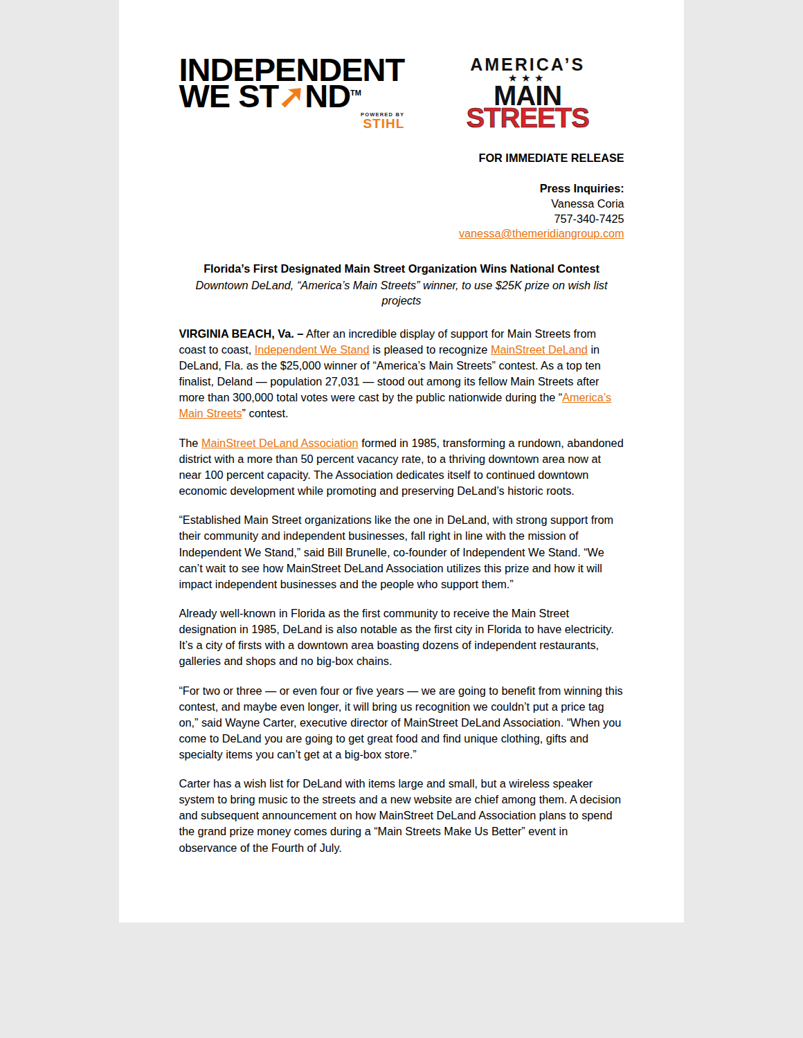INDEPENDENT
WE ST➚NDTM
POWERED BY
STIHL
AMERICA’S
★★★
MAIN
STREETS
FOR IMMEDIATE RELEASE
Press Inquiries:
Vanessa Coria
757-340-7425
vanessa@themeridiangroup.com
Florida’s First Designated Main Street Organization Wins National Contest
Downtown DeLand, “America’s Main Streets” winner, to use $25K prize on wish list projects
VIRGINIA BEACH, Va. – After an incredible display of support for Main Streets from coast to coast, Independent We Stand is pleased to recognize MainStreet DeLand in DeLand, Fla. as the $25,000 winner of “America’s Main Streets” contest. As a top ten finalist, Deland — population 27,031 — stood out among its fellow Main Streets after more than 300,000 total votes were cast by the public nationwide during the “America’s Main Streets” contest.
The MainStreet DeLand Association formed in 1985, transforming a rundown, abandoned district with a more than 50 percent vacancy rate, to a thriving downtown area now at near 100 percent capacity. The Association dedicates itself to continued downtown economic development while promoting and preserving DeLand’s historic roots.
“Established Main Street organizations like the one in DeLand, with strong support from their community and independent businesses, fall right in line with the mission of Independent We Stand,” said Bill Brunelle, co-founder of Independent We Stand. “We can’t wait to see how MainStreet DeLand Association utilizes this prize and how it will impact independent businesses and the people who support them.”
Already well-known in Florida as the first community to receive the Main Street designation in 1985, DeLand is also notable as the first city in Florida to have electricity. It’s a city of firsts with a downtown area boasting dozens of independent restaurants, galleries and shops and no big-box chains.
“For two or three — or even four or five years — we are going to benefit from winning this contest, and maybe even longer, it will bring us recognition we couldn’t put a price tag on,” said Wayne Carter, executive director of MainStreet DeLand Association. “When you come to DeLand you are going to get great food and find unique clothing, gifts and specialty items you can’t get at a big-box store.”
Carter has a wish list for DeLand with items large and small, but a wireless speaker system to bring music to the streets and a new website are chief among them. A decision and subsequent announcement on how MainStreet DeLand Association plans to spend the grand prize money comes during a “Main Streets Make Us Better” event in observance of the Fourth of July.